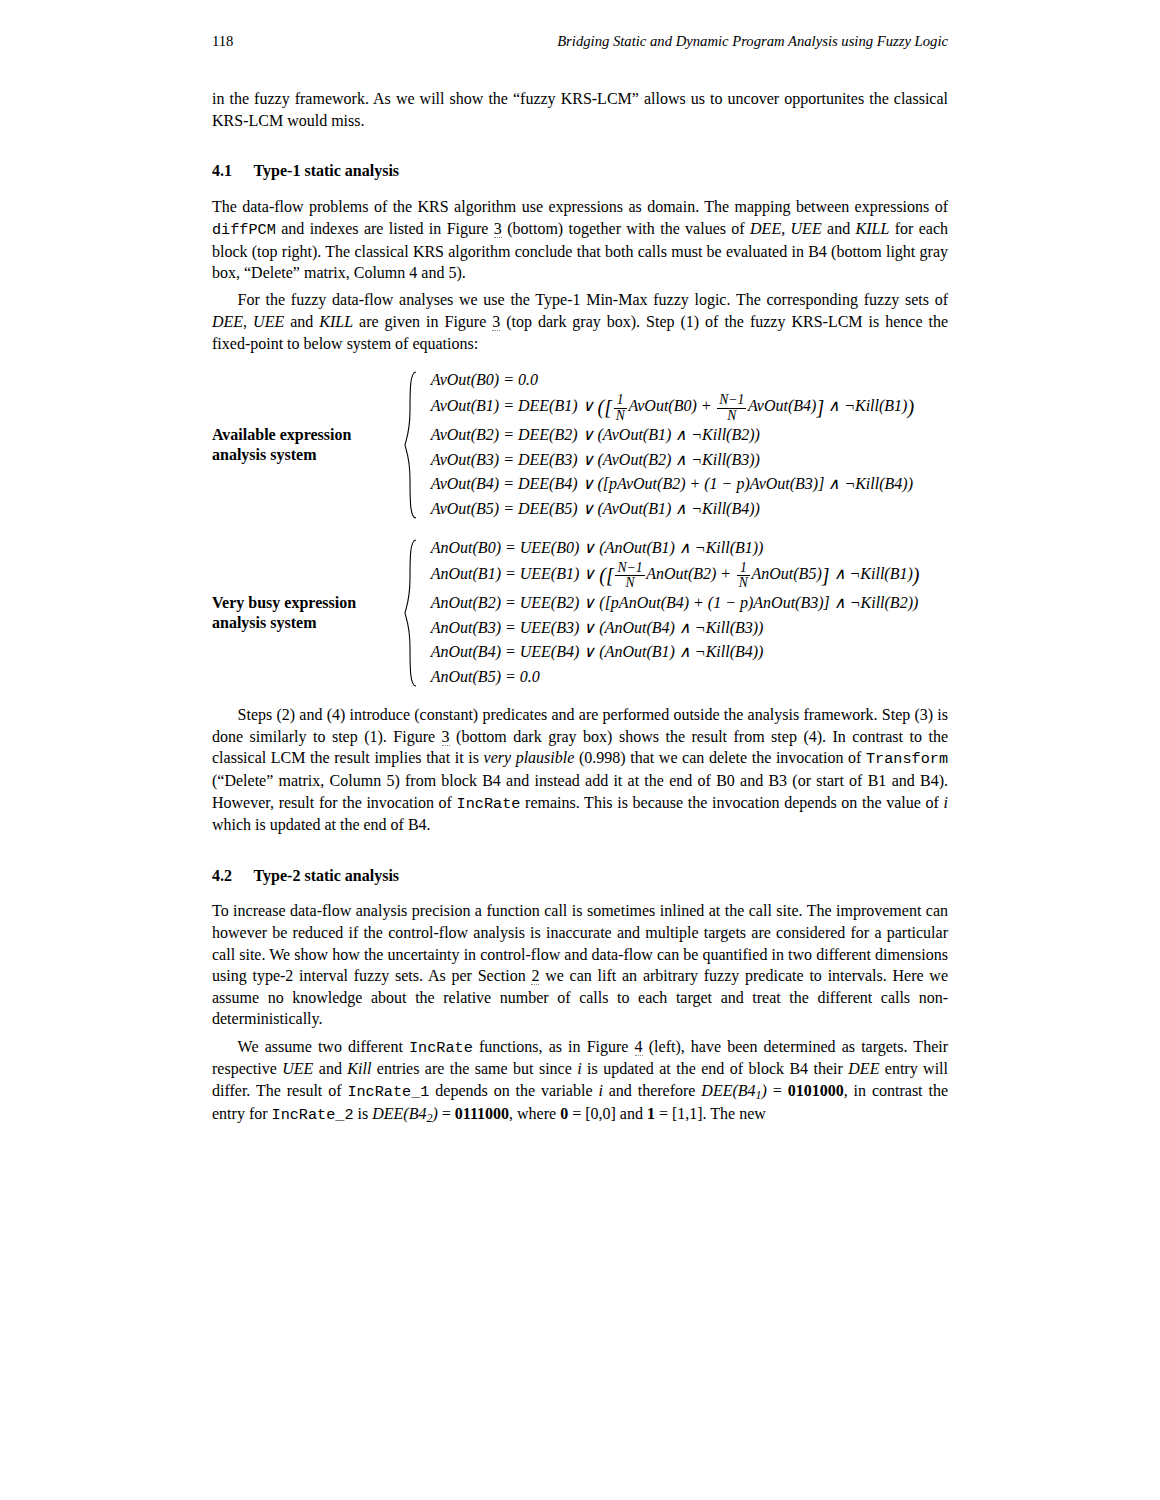118 Bridging Static and Dynamic Program Analysis using Fuzzy Logic
in the fuzzy framework. As we will show the “fuzzy KRS-LCM” allows us to uncover opportunites the classical KRS-LCM would miss.
4.1 Type-1 static analysis
The data-flow problems of the KRS algorithm use expressions as domain. The mapping between expressions of diffPCM and indexes are listed in Figure 3 (bottom) together with the values of DEE, UEE and KILL for each block (top right). The classical KRS algorithm conclude that both calls must be evaluated in B4 (bottom light gray box, “Delete” matrix, Column 4 and 5).
For the fuzzy data-flow analyses we use the Type-1 Min-Max fuzzy logic. The corresponding fuzzy sets of DEE, UEE and KILL are given in Figure 3 (top dark gray box). Step (1) of the fuzzy KRS-LCM is hence the fixed-point to below system of equations:
Available expression
analysis system
AvOut(B0) = 0.0
AvOut(B1) = DEE(B1) ∨ ([1 NAvOut(B0) + N−1 NAvOut(B4)] ∧ ¬Kill(B1))
AvOut(B2) = DEE(B2) ∨ (AvOut(B1) ∧ ¬Kill(B2))
AvOut(B3) = DEE(B3) ∨ (AvOut(B2) ∧ ¬Kill(B3))
AvOut(B4) = DEE(B4) ∨ ([pAvOut(B2) + (1 − p)AvOut(B3)] ∧ ¬Kill(B4))
AvOut(B5) = DEE(B5) ∨ (AvOut(B1) ∧ ¬Kill(B4))
Very busy expression
analysis system
AnOut(B0) = UEE(B0) ∨ (AnOut(B1) ∧ ¬Kill(B1))
AnOut(B1) = UEE(B1) ∨ ([N−1 NAnOut(B2) + 1 NAnOut(B5)] ∧ ¬Kill(B1))
AnOut(B2) = UEE(B2) ∨ ([pAnOut(B4) + (1 − p)AnOut(B3)] ∧ ¬Kill(B2))
AnOut(B3) = UEE(B3) ∨ (AnOut(B4) ∧ ¬Kill(B3))
AnOut(B4) = UEE(B4) ∨ (AnOut(B1) ∧ ¬Kill(B4))
AnOut(B5) = 0.0
Steps (2) and (4) introduce (constant) predicates and are performed outside the analysis framework. Step (3) is done similarly to step (1). Figure 3 (bottom dark gray box) shows the result from step (4). In contrast to the classical LCM the result implies that it is very plausible (0.998) that we can delete the invocation of Transform (“Delete” matrix, Column 5) from block B4 and instead add it at the end of B0 and B3 (or start of B1 and B4). However, result for the invocation of IncRate remains. This is because the invocation depends on the value of i which is updated at the end of B4.
4.2 Type-2 static analysis
To increase data-flow analysis precision a function call is sometimes inlined at the call site. The improvement can however be reduced if the control-flow analysis is inaccurate and multiple targets are considered for a particular call site. We show how the uncertainty in control-flow and data-flow can be quantified in two different dimensions using type-2 interval fuzzy sets. As per Section 2 we can lift an arbitrary fuzzy predicate to intervals. Here we assume no knowledge about the relative number of calls to each target and treat the different calls non-deterministically.
We assume two different IncRate functions, as in Figure 4 (left), have been determined as targets. Their respective UEE and Kill entries are the same but since i is updated at the end of block B4 their DEE entry will differ. The result of IncRate_1 depends on the variable i and therefore DEE(B41) = 0101000, in contrast the entry for IncRate_2 is DEE(B42) = 0111000, where 0 = [0,0] and 1 = [1,1]. The new